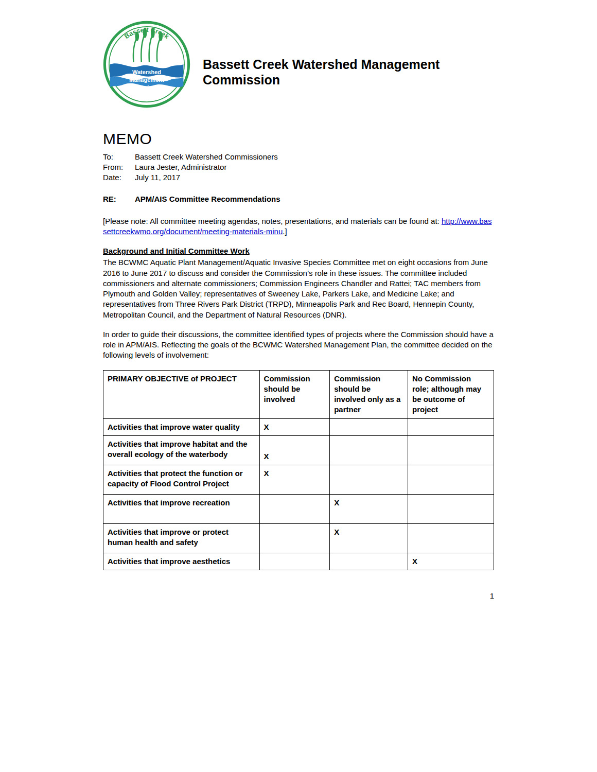Bassett Creek Watershed Management Commission seal Watershed Management Commission Bassett Creek
Bassett Creek Watershed Management Commission
MEMO
To: Bassett Creek Watershed Commissioners
From: Laura Jester, Administrator
Date: July 11, 2017
RE: APM/AIS Committee Recommendations
[Please note: All committee meeting agendas, notes, presentations, and materials can be found at: http://www.bassettcreekwmo.org/document/meeting-materials-minu.]
Background and Initial Committee Work
The BCWMC Aquatic Plant Management/Aquatic Invasive Species Committee met on eight occasions from June 2016 to June 2017 to discuss and consider the Commission’s role in these issues. The committee included commissioners and alternate commissioners; Commission Engineers Chandler and Rattei; TAC members from Plymouth and Golden Valley; representatives of Sweeney Lake, Parkers Lake, and Medicine Lake; and representatives from Three Rivers Park District (TRPD), Minneapolis Park and Rec Board, Hennepin County, Metropolitan Council, and the Department of Natural Resources (DNR).
In order to guide their discussions, the committee identified types of projects where the Commission should have a role in APM/AIS. Reflecting the goals of the BCWMC Watershed Management Plan, the committee decided on the following levels of involvement:
| PRIMARY OBJECTIVE of PROJECT | Commission should be involved | Commission should be involved only as a partner | No Commission role; although may be outcome of project |
| --- | --- | --- | --- |
| Activities that improve water quality | X | | |
| Activities that improve habitat and the overall ecology of the waterbody | X | | |
| Activities that protect the function or capacity of Flood Control Project | X | | |
| Activities that improve recreation | | X | |
| Activities that improve or protect human health and safety | | X | |
| Activities that improve aesthetics | | | X |
1